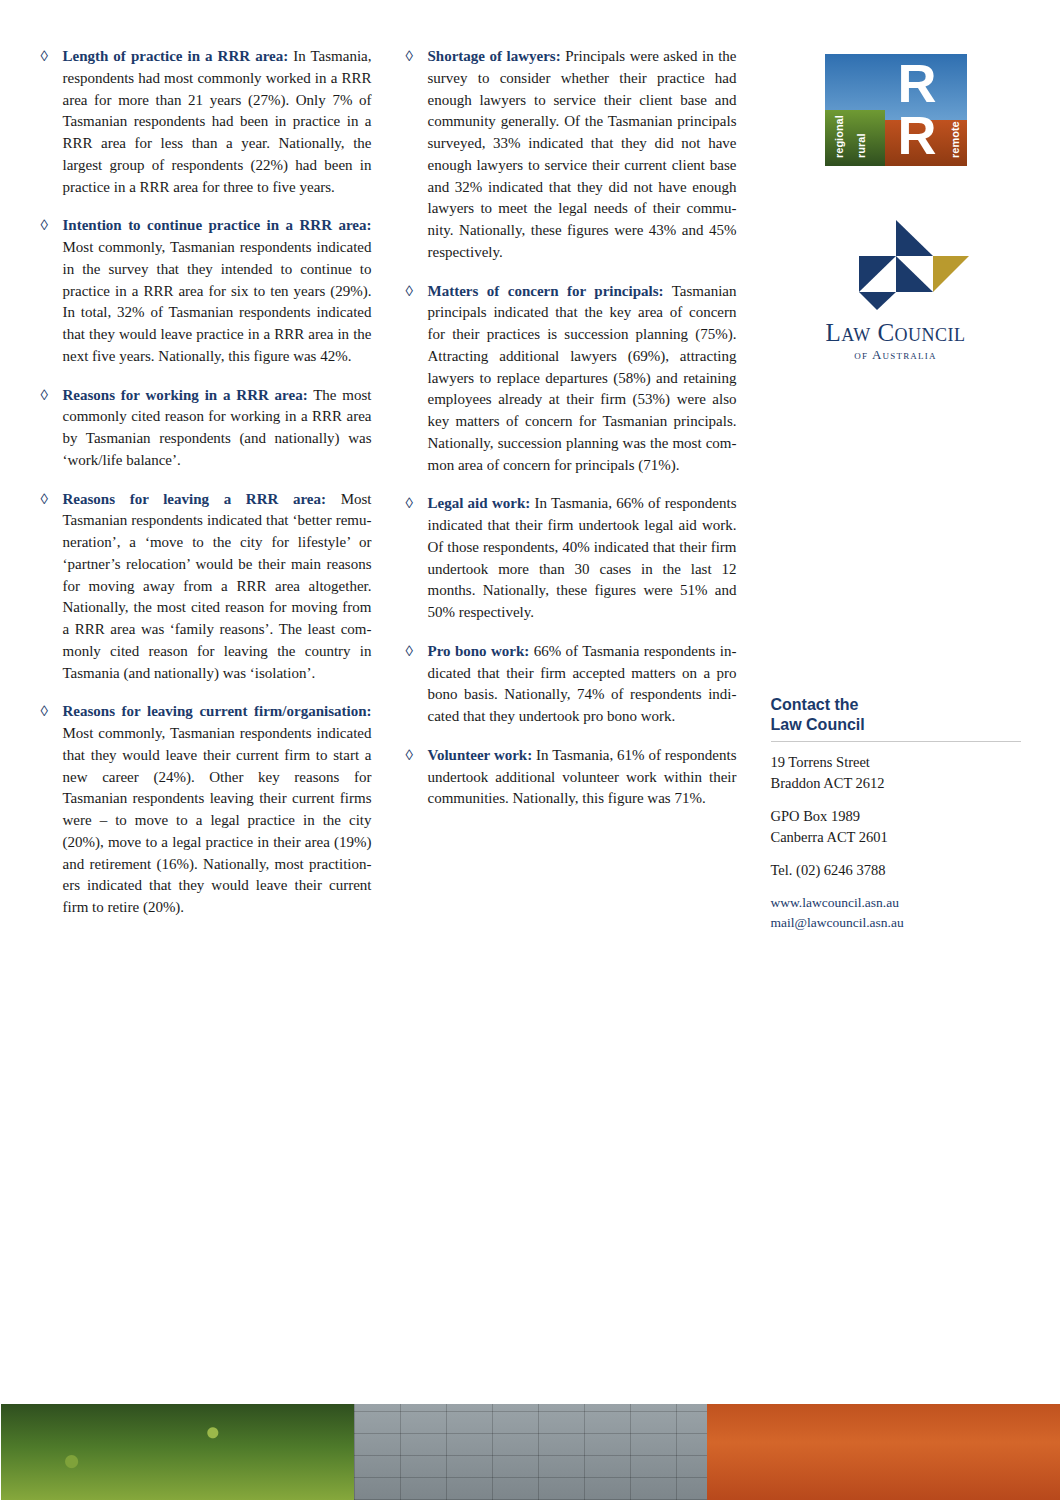Length of practice in a RRR area: In Tasmania, respondents had most commonly worked in a RRR area for more than 21 years (27%). Only 7% of Tasmanian respondents had been in practice in a RRR area for less than a year. Nationally, the largest group of respondents (22%) had been in practice in a RRR area for three to five years.
Intention to continue practice in a RRR area: Most commonly, Tasmanian respondents indicated in the survey that they intended to continue to practice in a RRR area for six to ten years (29%). In total, 32% of Tasmanian respondents indicated that they would leave practice in a RRR area in the next five years. Nationally, this figure was 42%.
Reasons for working in a RRR area: The most commonly cited reason for working in a RRR area by Tasmanian respondents (and nationally) was ‘work/life balance’.
Reasons for leaving a RRR area: Most Tasmanian respondents indicated that ‘better remuneration’, a ‘move to the city for lifestyle’ or ‘partner’s relocation’ would be their main reasons for moving away from a RRR area altogether. Nationally, the most cited reason for moving from a RRR area was ‘family reasons’. The least commonly cited reason for leaving the country in Tasmania (and nationally) was ‘isolation’.
Reasons for leaving current firm/organisation: Most commonly, Tasmanian respondents indicated that they would leave their current firm to start a new career (24%). Other key reasons for Tasmanian respondents leaving their current firms were – to move to a legal practice in the city (20%), move to a legal practice in their area (19%) and retirement (16%). Nationally, most practitioners indicated that they would leave their current firm to retire (20%).
Shortage of lawyers: Principals were asked in the survey to consider whether their practice had enough lawyers to service their client base and community generally. Of the Tasmanian principals surveyed, 33% indicated that they did not have enough lawyers to service their current client base and 32% indicated that they did not have enough lawyers to meet the legal needs of their community. Nationally, these figures were 43% and 45% respectively.
Matters of concern for principals: Tasmanian principals indicated that the key area of concern for their practices is succession planning (75%). Attracting additional lawyers (69%), attracting lawyers to replace departures (58%) and retaining employees already at their firm (53%) were also key matters of concern for Tasmanian principals. Nationally, succession planning was the most common area of concern for principals (71%).
Legal aid work: In Tasmania, 66% of respondents indicated that their firm undertook legal aid work. Of those respondents, 40% indicated that their firm undertook more than 30 cases in the last 12 months. Nationally, these figures were 51% and 50% respectively.
Pro bono work: 66% of Tasmania respondents indicated that their firm accepted matters on a pro bono basis. Nationally, 74% of respondents indicated that they undertook pro bono work.
Volunteer work: In Tasmania, 61% of respondents undertook additional volunteer work within their communities. Nationally, this figure was 71%.
R R regional rural remote
Law Council
of Australia
Contact the
Law Council
19 Torrens Street
Braddon ACT 2612
GPO Box 1989
Canberra ACT 2601
Tel. (02) 6246 3788
www.lawcouncil.asn.au mail@lawcouncil.asn.au